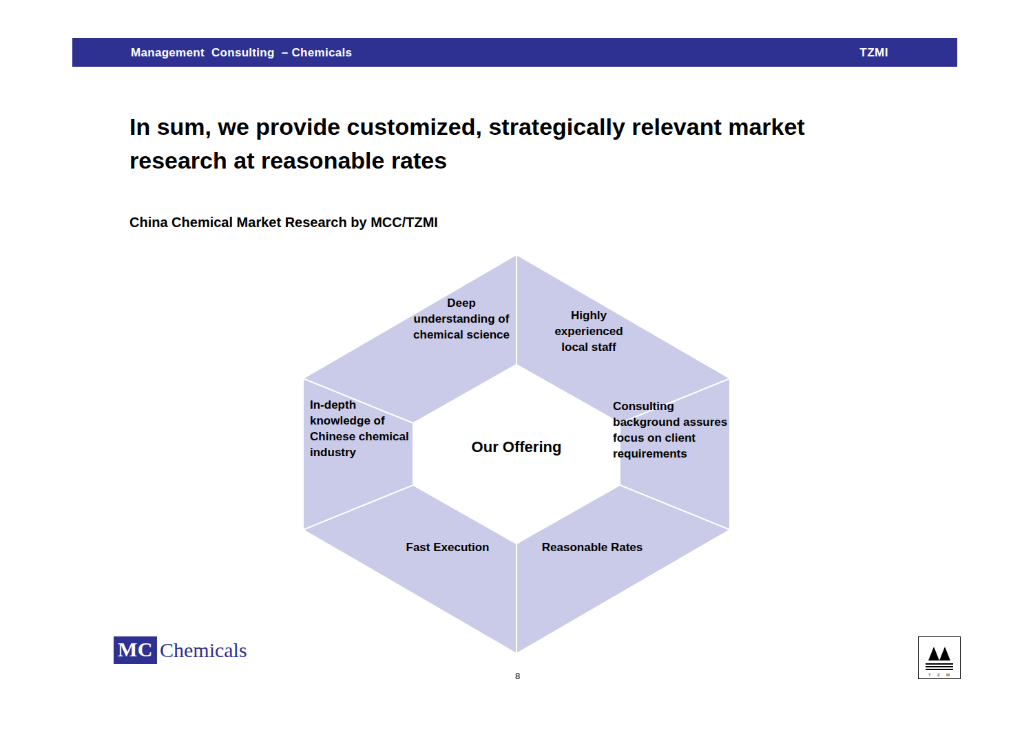Management Consulting – Chemicals
TZMI
In sum, we provide customized, strategically relevant market research at reasonable rates
China Chemical Market Research by MCC/TZMI
Deep understanding of chemical science
Highly experienced local staff
In-depth knowledge of Chinese chemical industry
Consulting background assures focus on client requirements
Fast Execution
Reasonable Rates
Our Offering
MC Chemicals
8
T Z M